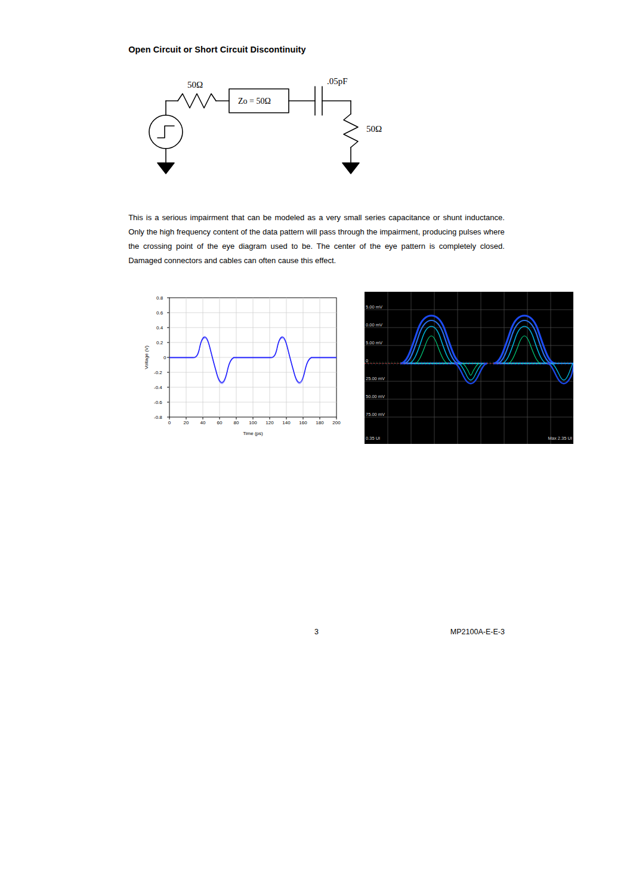Open Circuit or Short Circuit Discontinuity
50Ω Zo = 50Ω .05pF 50Ω
This is a serious impairment that can be modeled as a very small series capacitance or shunt inductance. Only the high frequency content of the data pattern will pass through the impairment, producing pulses where the crossing point of the eye diagram used to be. The center of the eye pattern is completely closed. Damaged connectors and cables can often cause this effect.
0.8 0.6 0.4 0.2 0 -0.2 -0.4 -0.6 -0.8 0 20 40 60 80 100 120 140 160 180 200 Time (ps) Voltage (V)
5.00 mV 0.00 mV 5.00 mV 0 25.00 mV 50.00 mV 75.00 mV 0.35 UI Max 2.35 UI
3 MP2100A-E-E-3